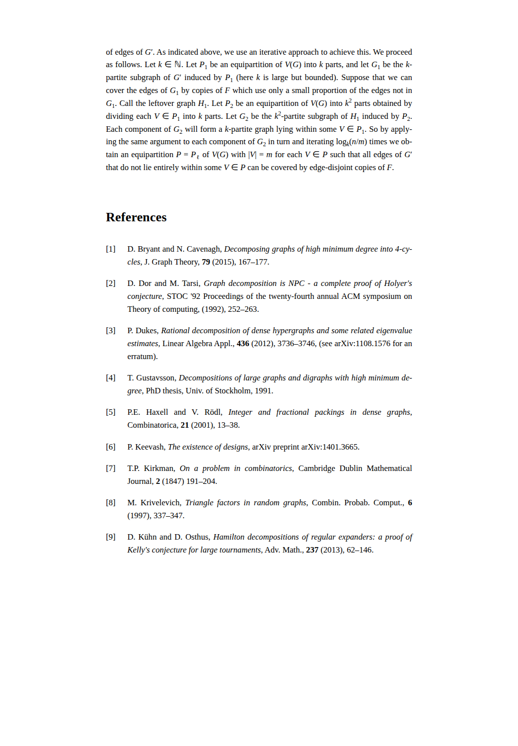of edges of G′. As indicated above, we use an iterative approach to achieve this. We proceed as follows. Let k ∈ ℕ. Let P1 be an equipartition of V(G) into k parts, and let G1 be the k-partite subgraph of G′ induced by P1 (here k is large but bounded). Suppose that we can cover the edges of G1 by copies of F which use only a small proportion of the edges not in G1. Call the leftover graph H1. Let P2 be an equipartition of V(G) into k2 parts obtained by dividing each V ∈ P1 into k parts. Let G2 be the k2-partite subgraph of H1 induced by P2. Each component of G2 will form a k-partite graph lying within some V ∈ P1. So by applying the same argument to each component of G2 in turn and iterating logk(n/m) times we obtain an equipartition P = Pℓ of V(G) with |V| = m for each V ∈ P such that all edges of G′ that do not lie entirely within some V ∈ P can be covered by edge-disjoint copies of F.
References
[1] D. Bryant and N. Cavenagh, Decomposing graphs of high minimum degree into 4-cycles, J. Graph Theory, 79 (2015), 167–177.
[2] D. Dor and M. Tarsi, Graph decomposition is NPC - a complete proof of Holyer's conjecture, STOC '92 Proceedings of the twenty-fourth annual ACM symposium on Theory of computing, (1992), 252–263.
[3] P. Dukes, Rational decomposition of dense hypergraphs and some related eigenvalue estimates, Linear Algebra Appl., 436 (2012), 3736–3746, (see arXiv:1108.1576 for an erratum).
[4] T. Gustavsson, Decompositions of large graphs and digraphs with high minimum degree, PhD thesis, Univ. of Stockholm, 1991.
[5] P.E. Haxell and V. Rödl, Integer and fractional packings in dense graphs, Combinatorica, 21 (2001), 13–38.
[6] P. Keevash, The existence of designs, arXiv preprint arXiv:1401.3665.
[7] T.P. Kirkman, On a problem in combinatorics, Cambridge Dublin Mathematical Journal, 2 (1847) 191–204.
[8] M. Krivelevich, Triangle factors in random graphs, Combin. Probab. Comput., 6 (1997), 337–347.
[9] D. Kühn and D. Osthus, Hamilton decompositions of regular expanders: a proof of Kelly's conjecture for large tournaments, Adv. Math., 237 (2013), 62–146.